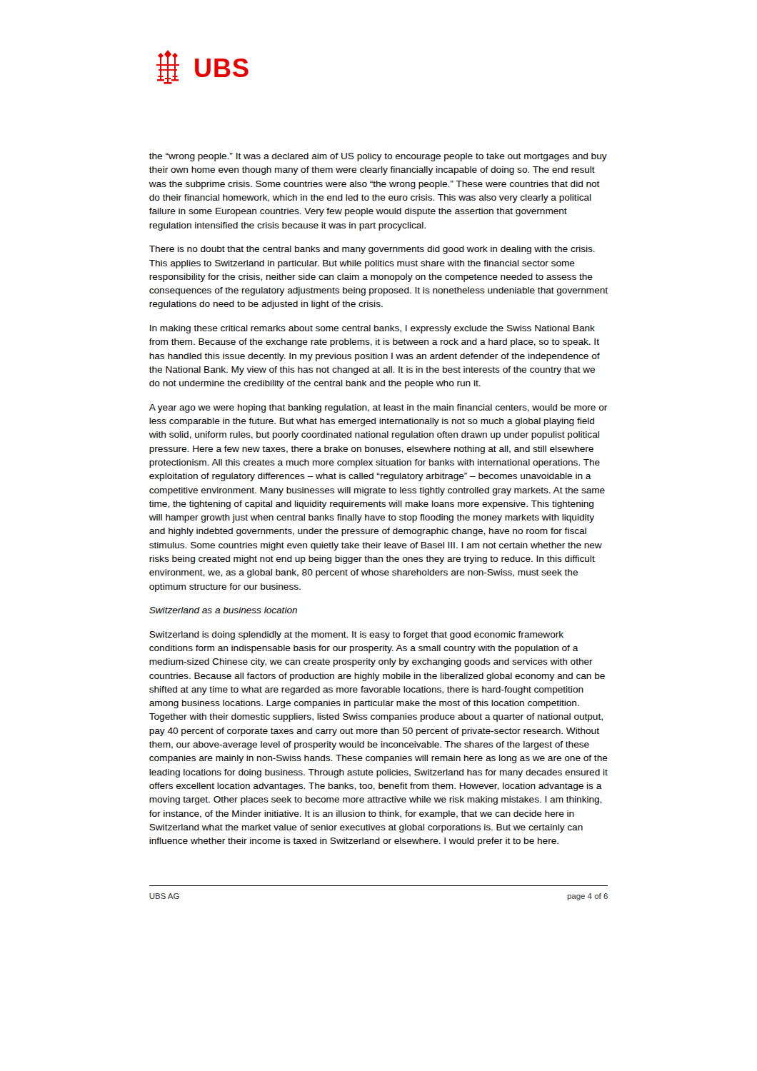UBS
the “wrong people.” It was a declared aim of US policy to encourage people to take out mortgages and buy their own home even though many of them were clearly financially incapable of doing so. The end result was the subprime crisis. Some countries were also “the wrong people.” These were countries that did not do their financial homework, which in the end led to the euro crisis. This was also very clearly a political failure in some European countries. Very few people would dispute the assertion that government regulation intensified the crisis because it was in part procyclical.
There is no doubt that the central banks and many governments did good work in dealing with the crisis. This applies to Switzerland in particular. But while politics must share with the financial sector some responsibility for the crisis, neither side can claim a monopoly on the competence needed to assess the consequences of the regulatory adjustments being proposed. It is nonetheless undeniable that government regulations do need to be adjusted in light of the crisis.
In making these critical remarks about some central banks, I expressly exclude the Swiss National Bank from them. Because of the exchange rate problems, it is between a rock and a hard place, so to speak. It has handled this issue decently. In my previous position I was an ardent defender of the independence of the National Bank. My view of this has not changed at all. It is in the best interests of the country that we do not undermine the credibility of the central bank and the people who run it.
A year ago we were hoping that banking regulation, at least in the main financial centers, would be more or less comparable in the future. But what has emerged internationally is not so much a global playing field with solid, uniform rules, but poorly coordinated national regulation often drawn up under populist political pressure. Here a few new taxes, there a brake on bonuses, elsewhere nothing at all, and still elsewhere protectionism. All this creates a much more complex situation for banks with international operations. The exploitation of regulatory differences – what is called “regulatory arbitrage” – becomes unavoidable in a competitive environment. Many businesses will migrate to less tightly controlled gray markets. At the same time, the tightening of capital and liquidity requirements will make loans more expensive. This tightening will hamper growth just when central banks finally have to stop flooding the money markets with liquidity and highly indebted governments, under the pressure of demographic change, have no room for fiscal stimulus. Some countries might even quietly take their leave of Basel III. I am not certain whether the new risks being created might not end up being bigger than the ones they are trying to reduce. In this difficult environment, we, as a global bank, 80 percent of whose shareholders are non-Swiss, must seek the optimum structure for our business.
Switzerland as a business location
Switzerland is doing splendidly at the moment. It is easy to forget that good economic framework conditions form an indispensable basis for our prosperity. As a small country with the population of a medium-sized Chinese city, we can create prosperity only by exchanging goods and services with other countries. Because all factors of production are highly mobile in the liberalized global economy and can be shifted at any time to what are regarded as more favorable locations, there is hard-fought competition among business locations. Large companies in particular make the most of this location competition. Together with their domestic suppliers, listed Swiss companies produce about a quarter of national output, pay 40 percent of corporate taxes and carry out more than 50 percent of private-sector research. Without them, our above-average level of prosperity would be inconceivable. The shares of the largest of these companies are mainly in non-Swiss hands. These companies will remain here as long as we are one of the leading locations for doing business. Through astute policies, Switzerland has for many decades ensured it offers excellent location advantages. The banks, too, benefit from them. However, location advantage is a moving target. Other places seek to become more attractive while we risk making mistakes. I am thinking, for instance, of the Minder initiative. It is an illusion to think, for example, that we can decide here in Switzerland what the market value of senior executives at global corporations is. But we certainly can influence whether their income is taxed in Switzerland or elsewhere. I would prefer it to be here.
UBS AG page 4 of 6